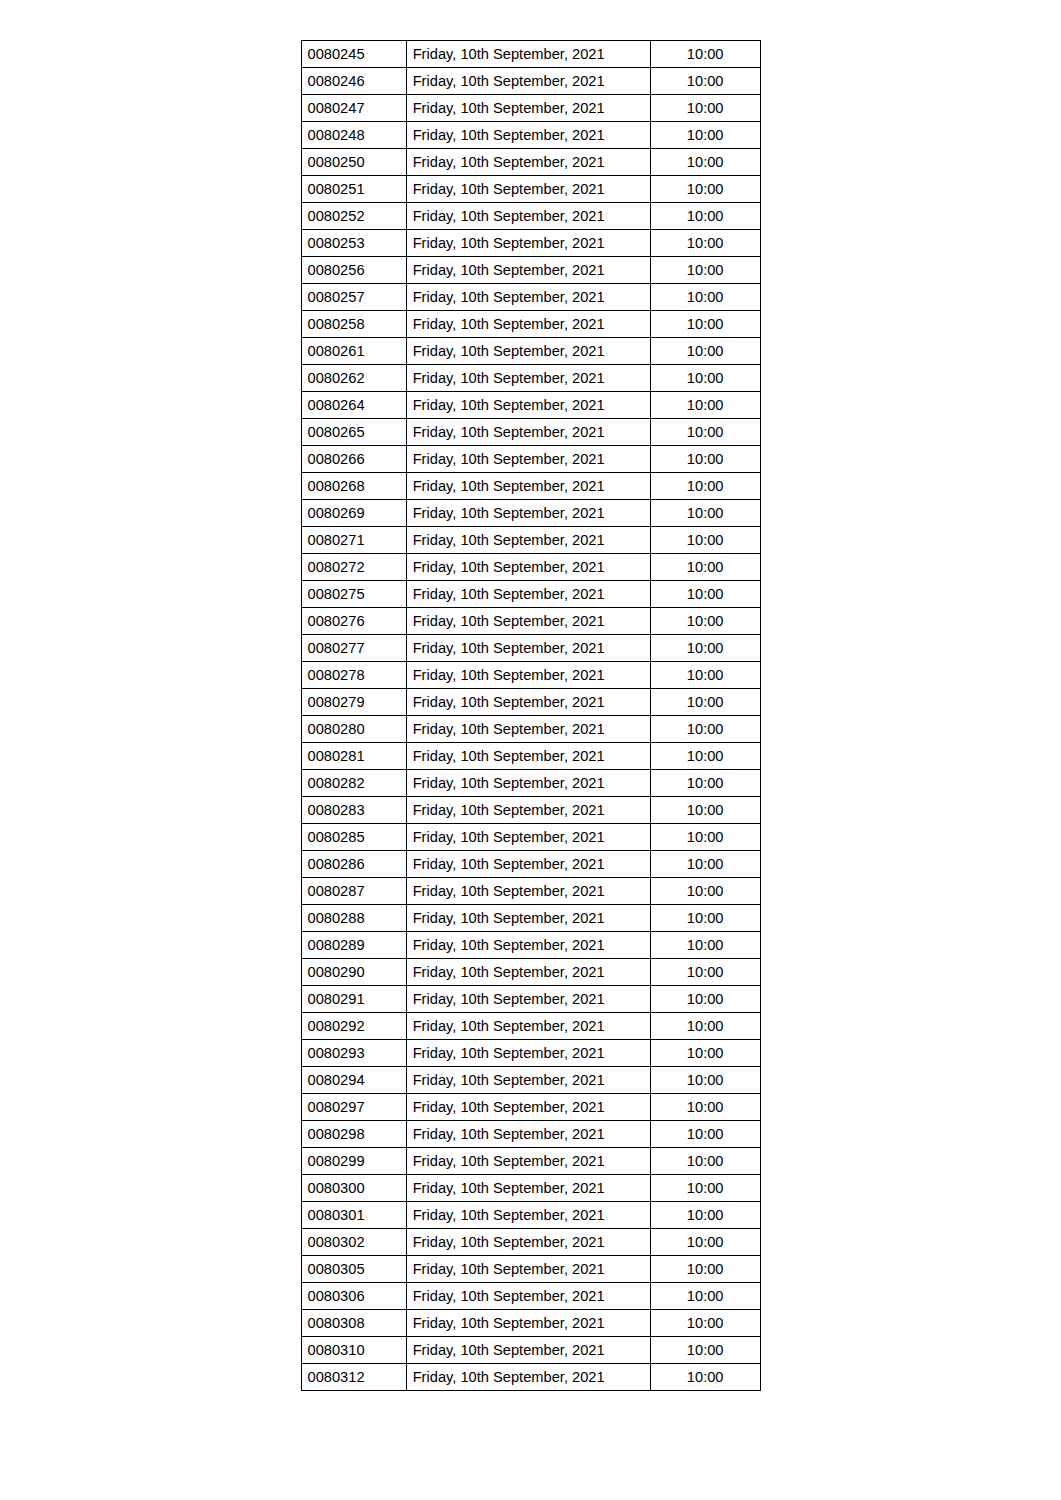| 0080245 | Friday, 10th September, 2021 | 10:00 |
| 0080246 | Friday, 10th September, 2021 | 10:00 |
| 0080247 | Friday, 10th September, 2021 | 10:00 |
| 0080248 | Friday, 10th September, 2021 | 10:00 |
| 0080250 | Friday, 10th September, 2021 | 10:00 |
| 0080251 | Friday, 10th September, 2021 | 10:00 |
| 0080252 | Friday, 10th September, 2021 | 10:00 |
| 0080253 | Friday, 10th September, 2021 | 10:00 |
| 0080256 | Friday, 10th September, 2021 | 10:00 |
| 0080257 | Friday, 10th September, 2021 | 10:00 |
| 0080258 | Friday, 10th September, 2021 | 10:00 |
| 0080261 | Friday, 10th September, 2021 | 10:00 |
| 0080262 | Friday, 10th September, 2021 | 10:00 |
| 0080264 | Friday, 10th September, 2021 | 10:00 |
| 0080265 | Friday, 10th September, 2021 | 10:00 |
| 0080266 | Friday, 10th September, 2021 | 10:00 |
| 0080268 | Friday, 10th September, 2021 | 10:00 |
| 0080269 | Friday, 10th September, 2021 | 10:00 |
| 0080271 | Friday, 10th September, 2021 | 10:00 |
| 0080272 | Friday, 10th September, 2021 | 10:00 |
| 0080275 | Friday, 10th September, 2021 | 10:00 |
| 0080276 | Friday, 10th September, 2021 | 10:00 |
| 0080277 | Friday, 10th September, 2021 | 10:00 |
| 0080278 | Friday, 10th September, 2021 | 10:00 |
| 0080279 | Friday, 10th September, 2021 | 10:00 |
| 0080280 | Friday, 10th September, 2021 | 10:00 |
| 0080281 | Friday, 10th September, 2021 | 10:00 |
| 0080282 | Friday, 10th September, 2021 | 10:00 |
| 0080283 | Friday, 10th September, 2021 | 10:00 |
| 0080285 | Friday, 10th September, 2021 | 10:00 |
| 0080286 | Friday, 10th September, 2021 | 10:00 |
| 0080287 | Friday, 10th September, 2021 | 10:00 |
| 0080288 | Friday, 10th September, 2021 | 10:00 |
| 0080289 | Friday, 10th September, 2021 | 10:00 |
| 0080290 | Friday, 10th September, 2021 | 10:00 |
| 0080291 | Friday, 10th September, 2021 | 10:00 |
| 0080292 | Friday, 10th September, 2021 | 10:00 |
| 0080293 | Friday, 10th September, 2021 | 10:00 |
| 0080294 | Friday, 10th September, 2021 | 10:00 |
| 0080297 | Friday, 10th September, 2021 | 10:00 |
| 0080298 | Friday, 10th September, 2021 | 10:00 |
| 0080299 | Friday, 10th September, 2021 | 10:00 |
| 0080300 | Friday, 10th September, 2021 | 10:00 |
| 0080301 | Friday, 10th September, 2021 | 10:00 |
| 0080302 | Friday, 10th September, 2021 | 10:00 |
| 0080305 | Friday, 10th September, 2021 | 10:00 |
| 0080306 | Friday, 10th September, 2021 | 10:00 |
| 0080308 | Friday, 10th September, 2021 | 10:00 |
| 0080310 | Friday, 10th September, 2021 | 10:00 |
| 0080312 | Friday, 10th September, 2021 | 10:00 |